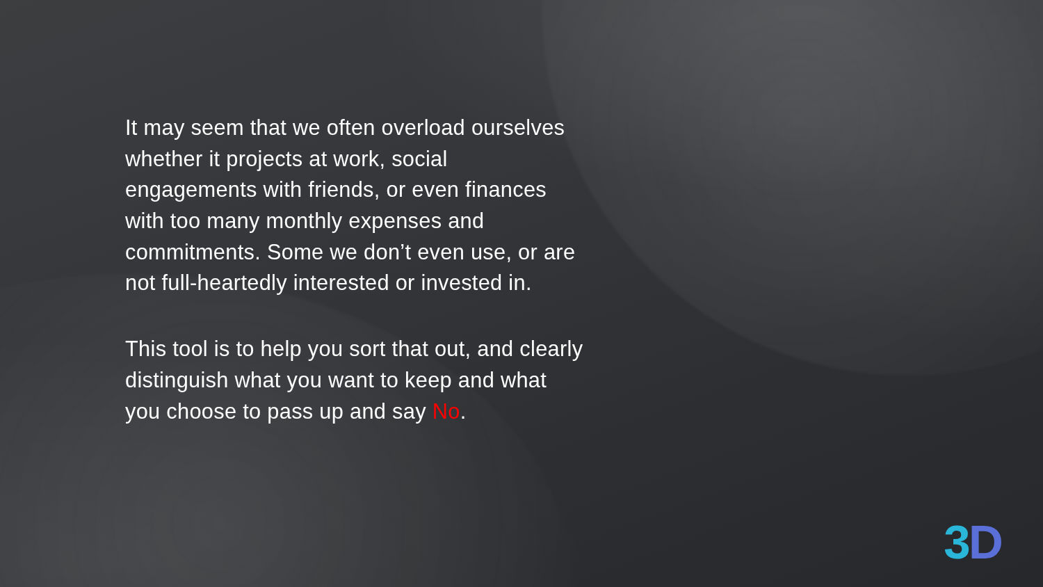It may seem that we often overload ourselves whether it projects at work, social engagements with friends, or even finances with too many monthly expenses and commitments. Some we don’t even use, or are not full-heartedly interested or invested in.
This tool is to help you sort that out, and clearly distinguish what you want to keep and what you choose to pass up and say No.
3 D